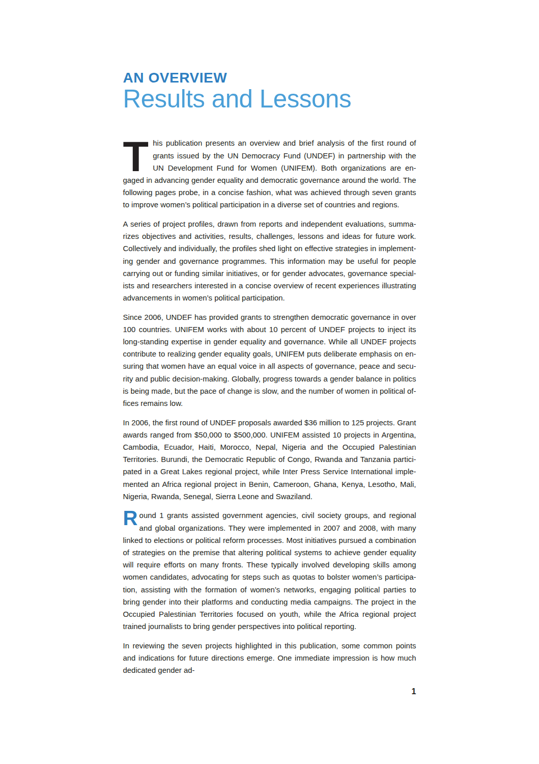An Overview
Results and Lessons
This publication presents an overview and brief analysis of the first round of grants issued by the UN Democracy Fund (UNDEF) in partnership with the UN Development Fund for Women (UNIFEM). Both organizations are engaged in advancing gender equality and democratic governance around the world. The following pages probe, in a concise fashion, what was achieved through seven grants to improve women’s political participation in a diverse set of countries and regions.
A series of project profiles, drawn from reports and independent evaluations, summarizes objectives and activities, results, challenges, lessons and ideas for future work. Collectively and individually, the profiles shed light on effective strategies in implementing gender and governance programmes. This information may be useful for people carrying out or funding similar initiatives, or for gender advocates, governance specialists and researchers interested in a concise overview of recent experiences illustrating advancements in women’s political participation.
Since 2006, UNDEF has provided grants to strengthen democratic governance in over 100 countries. UNIFEM works with about 10 percent of UNDEF projects to inject its long-standing expertise in gender equality and governance. While all UNDEF projects contribute to realizing gender equality goals, UNIFEM puts deliberate emphasis on ensuring that women have an equal voice in all aspects of governance, peace and security and public decision-making. Globally, progress towards a gender balance in politics is being made, but the pace of change is slow, and the number of women in political offices remains low.
In 2006, the first round of UNDEF proposals awarded $36 million to 125 projects. Grant awards ranged from $50,000 to $500,000. UNIFEM assisted 10 projects in Argentina, Cambodia, Ecuador, Haiti, Morocco, Nepal, Nigeria and the Occupied Palestinian Territories. Burundi, the Democratic Republic of Congo, Rwanda and Tanzania participated in a Great Lakes regional project, while Inter Press Service International implemented an Africa regional project in Benin, Cameroon, Ghana, Kenya, Lesotho, Mali, Nigeria, Rwanda, Senegal, Sierra Leone and Swaziland.
Round 1 grants assisted government agencies, civil society groups, and regional and global organizations. They were implemented in 2007 and 2008, with many linked to elections or political reform processes. Most initiatives pursued a combination of strategies on the premise that altering political systems to achieve gender equality will require efforts on many fronts. These typically involved developing skills among women candidates, advocating for steps such as quotas to bolster women’s participation, assisting with the formation of women’s networks, engaging political parties to bring gender into their platforms and conducting media campaigns. The project in the Occupied Palestinian Territories focused on youth, while the Africa regional project trained journalists to bring gender perspectives into political reporting.
In reviewing the seven projects highlighted in this publication, some common points and indications for future directions emerge. One immediate impression is how much dedicated gender ad-
1